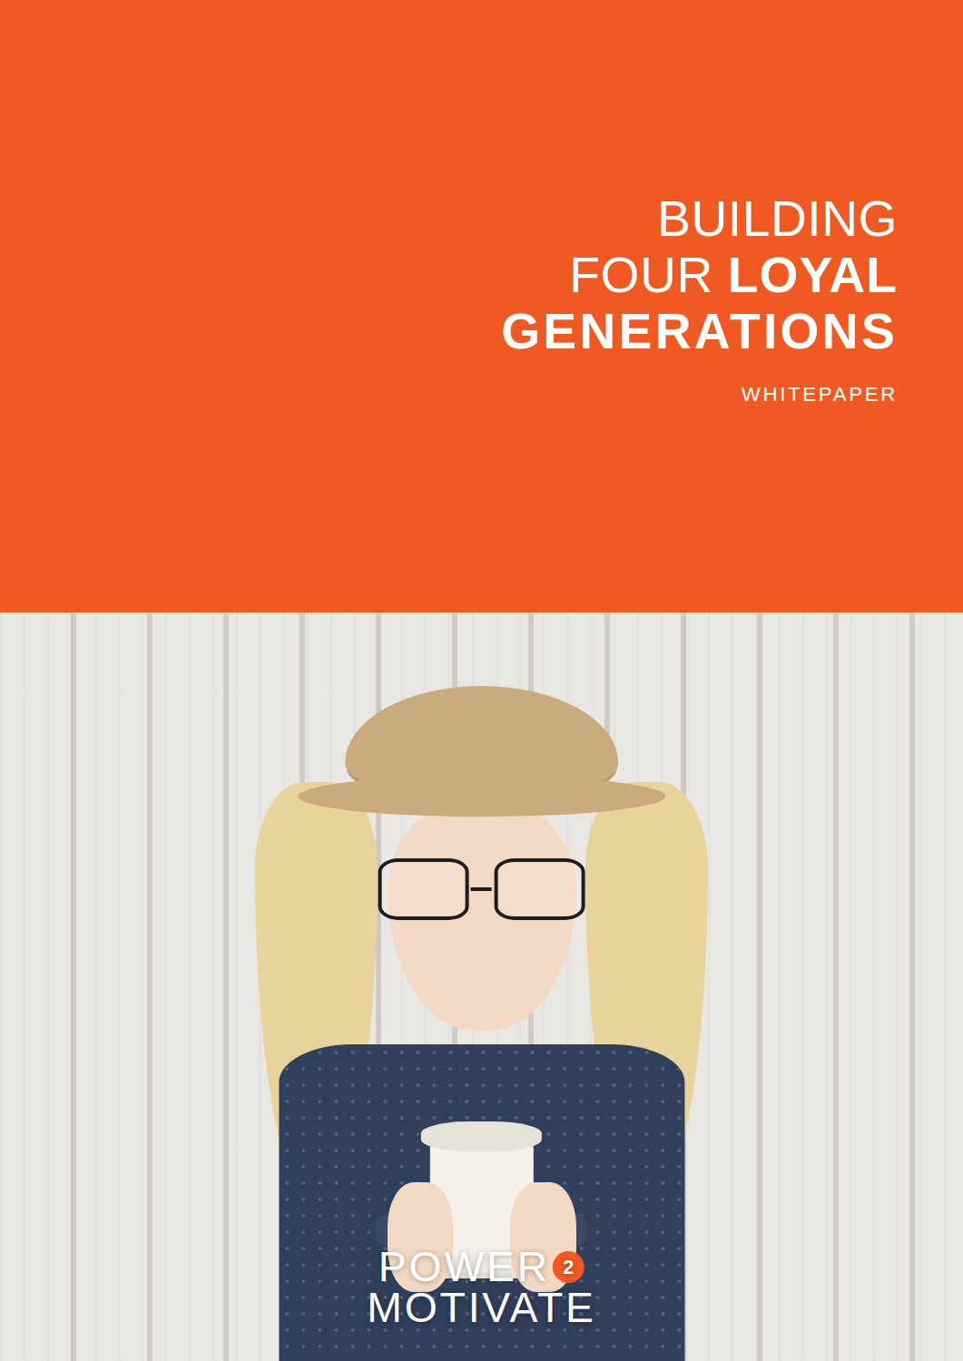Building
Four Loyal
Generations
Whitepaper
POWER 2
MOTIVATE